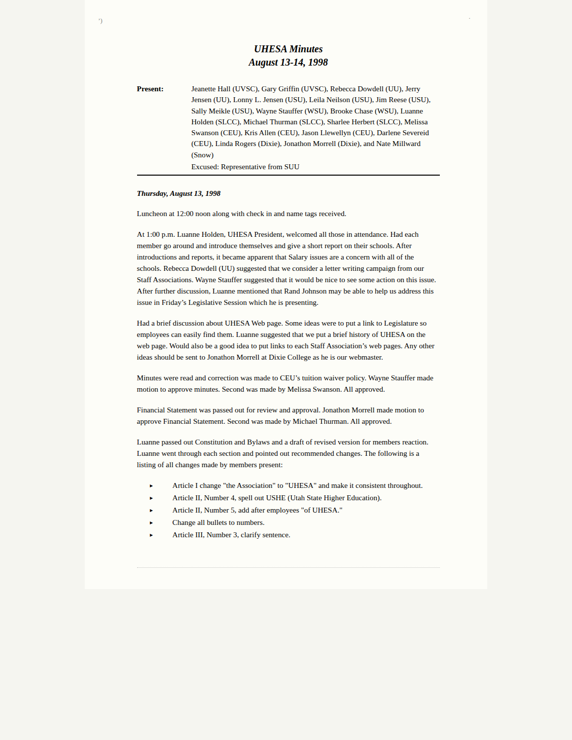’) ·
UHESA Minutes August 13-14, 1998
| Present: | Jeanette Hall (UVSC), Gary Griffin (UVSC), Rebecca Dowdell (UU), Jerry Jensen (UU), Lonny L. Jensen (USU), Leila Neilson (USU), Jim Reese (USU), Sally Meikle (USU), Wayne Stauffer (WSU), Brooke Chase (WSU), Luanne Holden (SLCC), Michael Thurman (SLCC), Sharlee Herbert (SLCC), Melissa Swanson (CEU), Kris Allen (CEU), Jason Llewellyn (CEU), Darlene Severeid (CEU), Linda Rogers (Dixie), Jonathon Morrell (Dixie), and Nate Millward (Snow) Excused: Representative from SUU |
Thursday, August 13, 1998
Luncheon at 12:00 noon along with check in and name tags received.
At 1:00 p.m. Luanne Holden, UHESA President, welcomed all those in attendance. Had each member go around and introduce themselves and give a short report on their schools. After introductions and reports, it became apparent that Salary issues are a concern with all of the schools. Rebecca Dowdell (UU) suggested that we consider a letter writing campaign from our Staff Associations. Wayne Stauffer suggested that it would be nice to see some action on this issue. After further discussion, Luanne mentioned that Rand Johnson may be able to help us address this issue in Friday’s Legislative Session which he is presenting.
Had a brief discussion about UHESA Web page. Some ideas were to put a link to Legislature so employees can easily find them. Luanne suggested that we put a brief history of UHESA on the web page. Would also be a good idea to put links to each Staff Association’s web pages. Any other ideas should be sent to Jonathon Morrell at Dixie College as he is our webmaster.
Minutes were read and correction was made to CEU’s tuition waiver policy. Wayne Stauffer made motion to approve minutes. Second was made by Melissa Swanson. All approved.
Financial Statement was passed out for review and approval. Jonathon Morrell made motion to approve Financial Statement. Second was made by Michael Thurman. All approved.
Luanne passed out Constitution and Bylaws and a draft of revised version for members reaction. Luanne went through each section and pointed out recommended changes. The following is a listing of all changes made by members present:
Article I change "the Association" to "UHESA" and make it consistent throughout.
Article II, Number 4, spell out USHE (Utah State Higher Education).
Article II, Number 5, add after employees "of UHESA."
Change all bullets to numbers.
Article III, Number 3, clarify sentence.